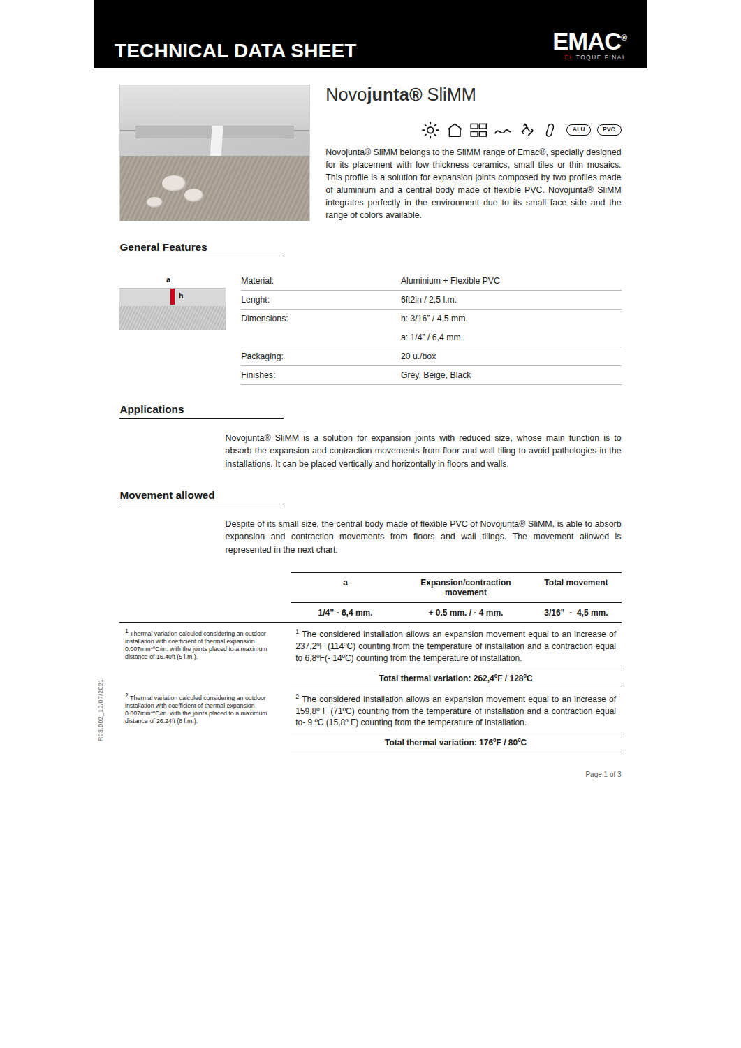TECHNICAL DATA SHEET
EMAC®
EL TOQUE FINAL
Novojunta® SliMM
ALU PVC
Novojunta® SliMM belongs to the SliMM range of Emac®, specially designed for its placement with low thickness ceramics, small tiles or thin mosaics. This profile is a solution for expansion joints composed by two profiles made of aluminium and a central body made of flexible PVC. Novojunta® SliMM integrates perfectly in the environment due to its small face side and the range of colors available.
General Features
a h
| Material: | Aluminium + Flexible PVC |
| Lenght: | 6ft2in / 2,5 l.m. |
| Dimensions: | h: 3/16” / 4,5 mm. |
| | a: 1/4” / 6,4 mm. |
| Packaging: | 20 u./box |
| Finishes: | Grey, Beige, Black |
Applications
Novojunta® SliMM is a solution for expansion joints with reduced size, whose main function is to absorb the expansion and contraction movements from floor and wall tiling to avoid pathologies in the installations. It can be placed vertically and horizontally in floors and walls.
Movement allowed
Despite of its small size, the central body made of flexible PVC of Novojunta® SliMM, is able to absorb expansion and contraction movements from floors and wall tilings. The movement allowed is represented in the next chart:
| | a | Expansion/contrac­tion movement | Total movement |
| --- | --- | --- | --- |
| | 1/4” - 6,4 mm. | + 0.5 mm. / - 4 mm. | 3/16” - 4,5 mm. |
| 1 Thermal variation calculed considering an outdoor installation with coefficient of thermal expansion 0.007mm*ºC/m. with the joints placed to a maximum distance of 16.40ft (5 l.m.). | 1 The considered installation allows an expansion movement equal to an increase of 237,2ºF (114ºC) counting from the temperature of installation and a contraction equal to 6,8ºF(- 14ºC) counting from the temperature of installation. |
| | Total thermal variation: 262,4ºF / 128ºC |
| 2 Thermal variation calculed considering an outdoor installation with coefficient of thermal expansion 0.007mm*ºC/m. with the joints placed to a maximum distance of 26.24ft (8 l.m.). | 2 The considered installation allows an expansion movement equal to an increase of 159,8º F (71ºC) counting from the temperature of installation and a contraction equal to- 9 ºC (15,8º F) counting from the temperature of installation. |
| | Total thermal variation: 176ºF / 80ºC |
R03.002_12/07/2021
Page 1 of 3